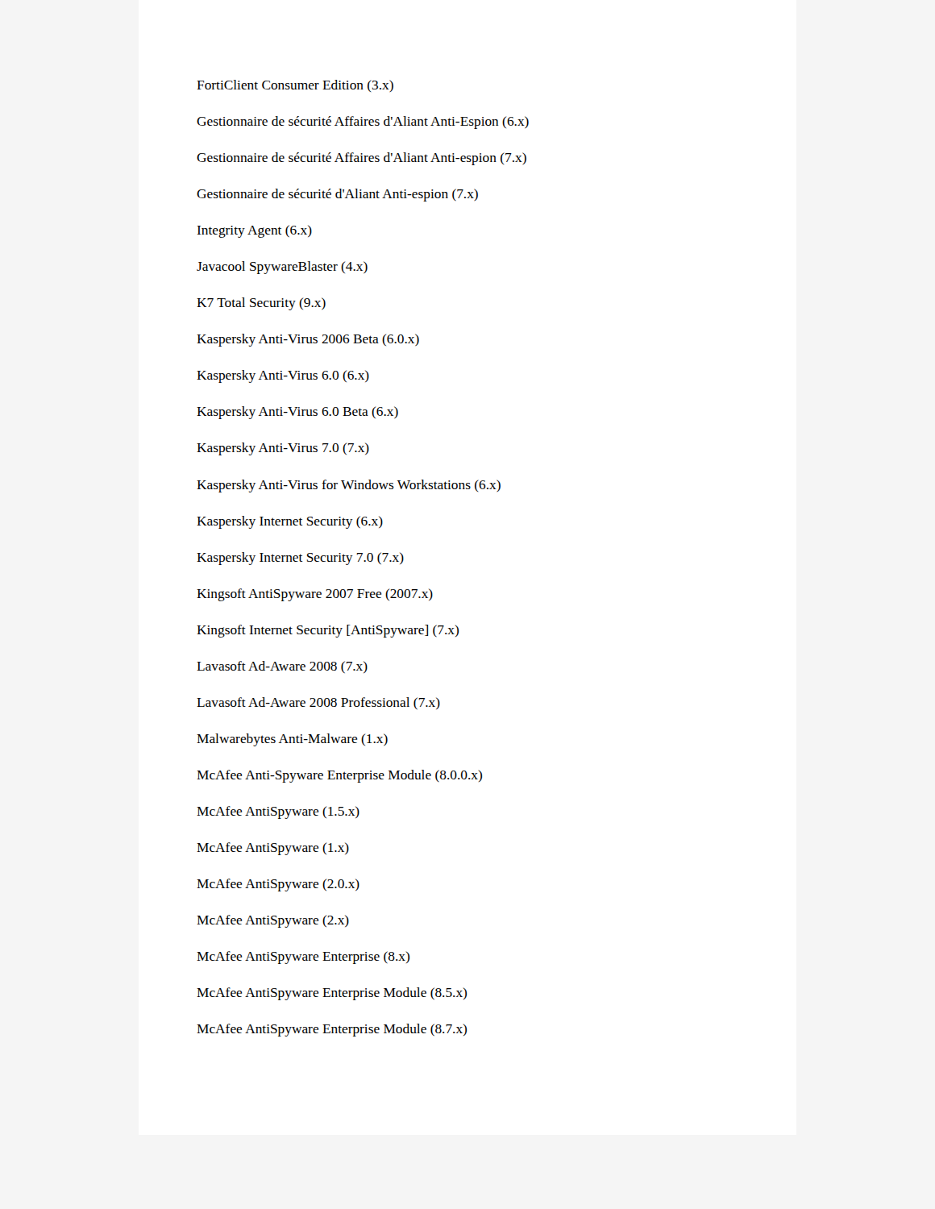FortiClient Consumer Edition (3.x)
Gestionnaire de sécurité Affaires d'Aliant Anti-Espion (6.x)
Gestionnaire de sécurité Affaires d'Aliant Anti-espion (7.x)
Gestionnaire de sécurité d'Aliant Anti-espion (7.x)
Integrity Agent (6.x)
Javacool SpywareBlaster (4.x)
K7 Total Security (9.x)
Kaspersky Anti-Virus 2006 Beta (6.0.x)
Kaspersky Anti-Virus 6.0 (6.x)
Kaspersky Anti-Virus 6.0 Beta (6.x)
Kaspersky Anti-Virus 7.0 (7.x)
Kaspersky Anti-Virus for Windows Workstations (6.x)
Kaspersky Internet Security (6.x)
Kaspersky Internet Security 7.0 (7.x)
Kingsoft AntiSpyware 2007 Free (2007.x)
Kingsoft Internet Security [AntiSpyware] (7.x)
Lavasoft Ad-Aware 2008 (7.x)
Lavasoft Ad-Aware 2008 Professional (7.x)
Malwarebytes Anti-Malware (1.x)
McAfee Anti-Spyware Enterprise Module (8.0.0.x)
McAfee AntiSpyware (1.5.x)
McAfee AntiSpyware (1.x)
McAfee AntiSpyware (2.0.x)
McAfee AntiSpyware (2.x)
McAfee AntiSpyware Enterprise (8.x)
McAfee AntiSpyware Enterprise Module (8.5.x)
McAfee AntiSpyware Enterprise Module (8.7.x)